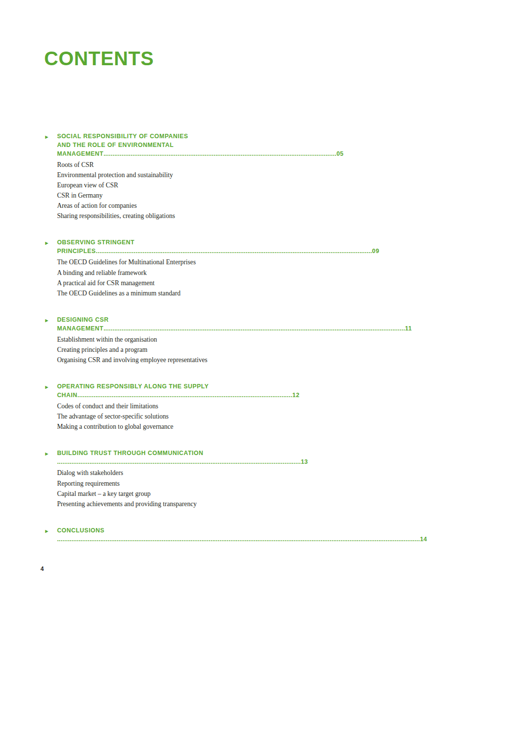CONTENTS
► SOCIAL RESPONSIBILITY OF COMPANIES AND THE ROLE OF ENVIRONMENTAL MANAGEMENT................................................................................................................................. 05
Roots of CSR
Environmental protection and sustainability
European view of CSR
CSR in Germany
Areas of action for companies
Sharing responsibilities, creating obligations
► OBSERVING STRINGENT PRINCIPLES......................................................................................................................................................... 09
The OECD Guidelines for Multinational Enterprises
A binding and reliable framework
A practical aid for CSR management
The OECD Guidelines as a minimum standard
► DESIGNING CSR MANAGEMENT....................................................................................................................................................................... 11
Establishment within the organisation
Creating principles and a program
Organising CSR and involving employee representatives
► OPERATING RESPONSIBLY ALONG THE SUPPLY CHAIN....................................................................................................................... 12
Codes of conduct and their limitations
The advantage of sector-specific solutions
Making a contribution to global governance
► BUILDING TRUST THROUGH COMMUNICATION ....................................................................................................................................... 13
Dialog with stakeholders
Reporting requirements
Capital market – a key target group
Presenting achievements and providing transparency
► CONCLUSIONS ......................................................................................................................................................................................................... 14
4